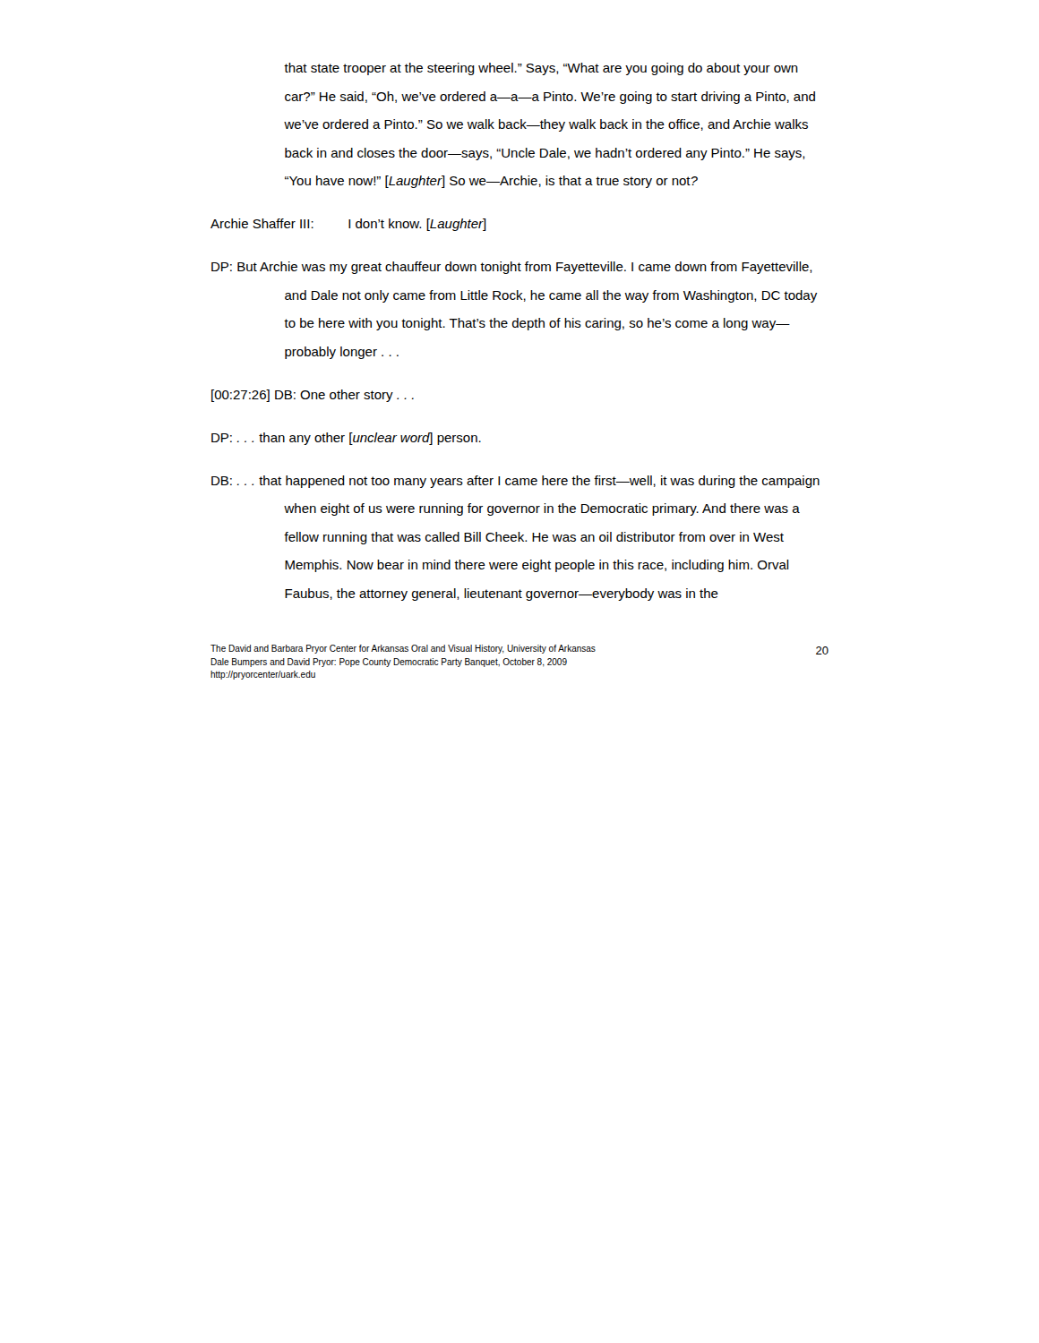that state trooper at the steering wheel.” Says, “What are you going do about your own car?” He said, “Oh, we’ve ordered a—a—a Pinto. We’re going to start driving a Pinto, and we’ve ordered a Pinto.” So we walk back—they walk back in the office, and Archie walks back in and closes the door—says, “Uncle Dale, we hadn’t ordered any Pinto.” He says, “You have now!” [Laughter] So we—Archie, is that a true story or not?
Archie Shaffer III: I don’t know. [Laughter]
DP: But Archie was my great chauffeur down tonight from Fayetteville. I came down from Fayetteville, and Dale not only came from Little Rock, he came all the way from Washington, DC today to be here with you tonight. That’s the depth of his caring, so he’s come a long way—probably longer . . .
[00:27:26] DB: One other story . . .
DP: . . . than any other [unclear word] person.
DB: . . . that happened not too many years after I came here the first—well, it was during the campaign when eight of us were running for governor in the Democratic primary. And there was a fellow running that was called Bill Cheek. He was an oil distributor from over in West Memphis. Now bear in mind there were eight people in this race, including him. Orval Faubus, the attorney general, lieutenant governor—everybody was in the
20 The David and Barbara Pryor Center for Arkansas Oral and Visual History, University of Arkansas
Dale Bumpers and David Pryor: Pope County Democratic Party Banquet, October 8, 2009
http://pryorcenter/uark.edu